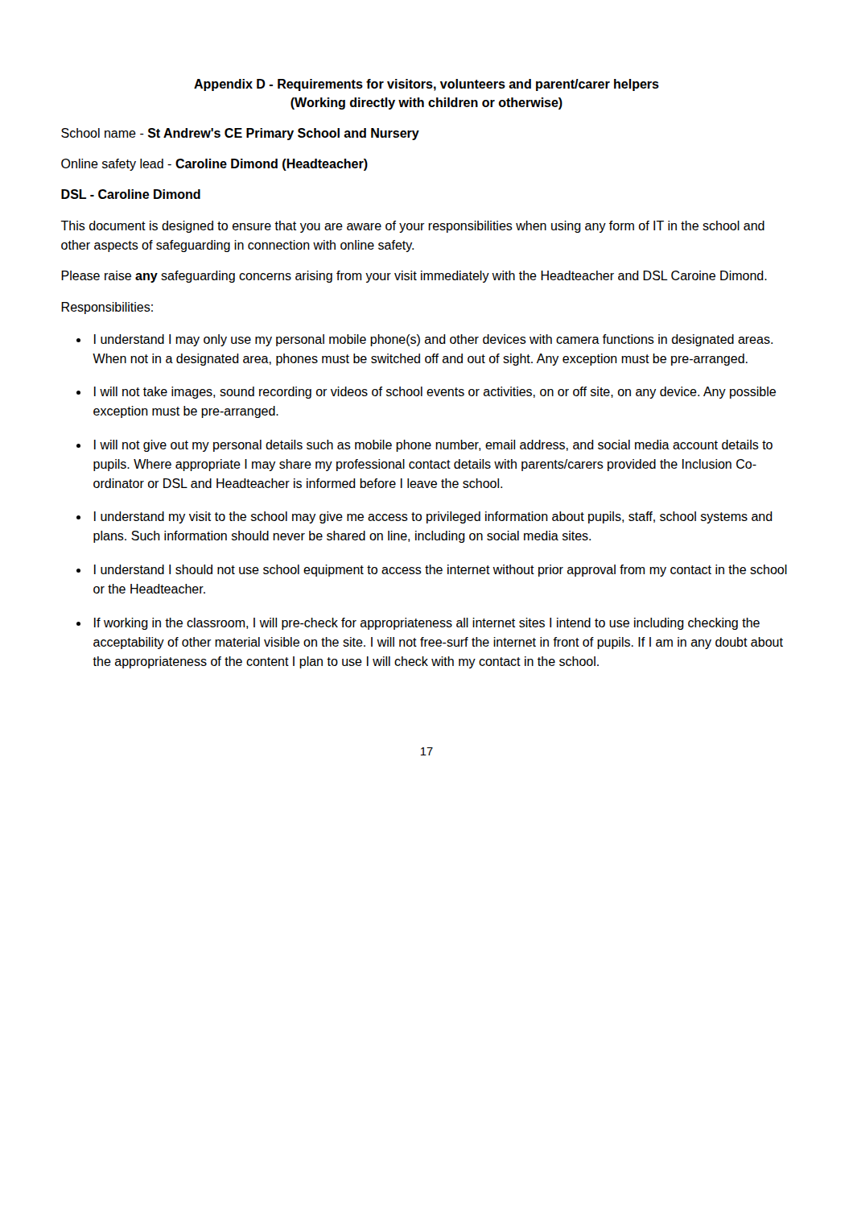Appendix D - Requirements for visitors, volunteers and parent/carer helpers (Working directly with children or otherwise)
School name - St Andrew's CE Primary School and Nursery
Online safety lead - Caroline Dimond (Headteacher)
DSL - Caroline Dimond
This document is designed to ensure that you are aware of your responsibilities when using any form of IT in the school and other aspects of safeguarding in connection with online safety.
Please raise any safeguarding concerns arising from your visit immediately with the Headteacher and DSL Caroine Dimond.
Responsibilities:
I understand I may only use my personal mobile phone(s) and other devices with camera functions in designated areas. When not in a designated area, phones must be switched off and out of sight. Any exception must be pre-arranged.
I will not take images, sound recording or videos of school events or activities, on or off site, on any device. Any possible exception must be pre-arranged.
I will not give out my personal details such as mobile phone number, email address, and social media account details to pupils. Where appropriate I may share my professional contact details with parents/carers provided the Inclusion Co-ordinator or DSL and Headteacher is informed before I leave the school.
I understand my visit to the school may give me access to privileged information about pupils, staff, school systems and plans. Such information should never be shared on line, including on social media sites.
I understand I should not use school equipment to access the internet without prior approval from my contact in the school or the Headteacher.
If working in the classroom, I will pre-check for appropriateness all internet sites I intend to use including checking the acceptability of other material visible on the site. I will not free-surf the internet in front of pupils. If I am in any doubt about the appropriateness of the content I plan to use I will check with my contact in the school.
17